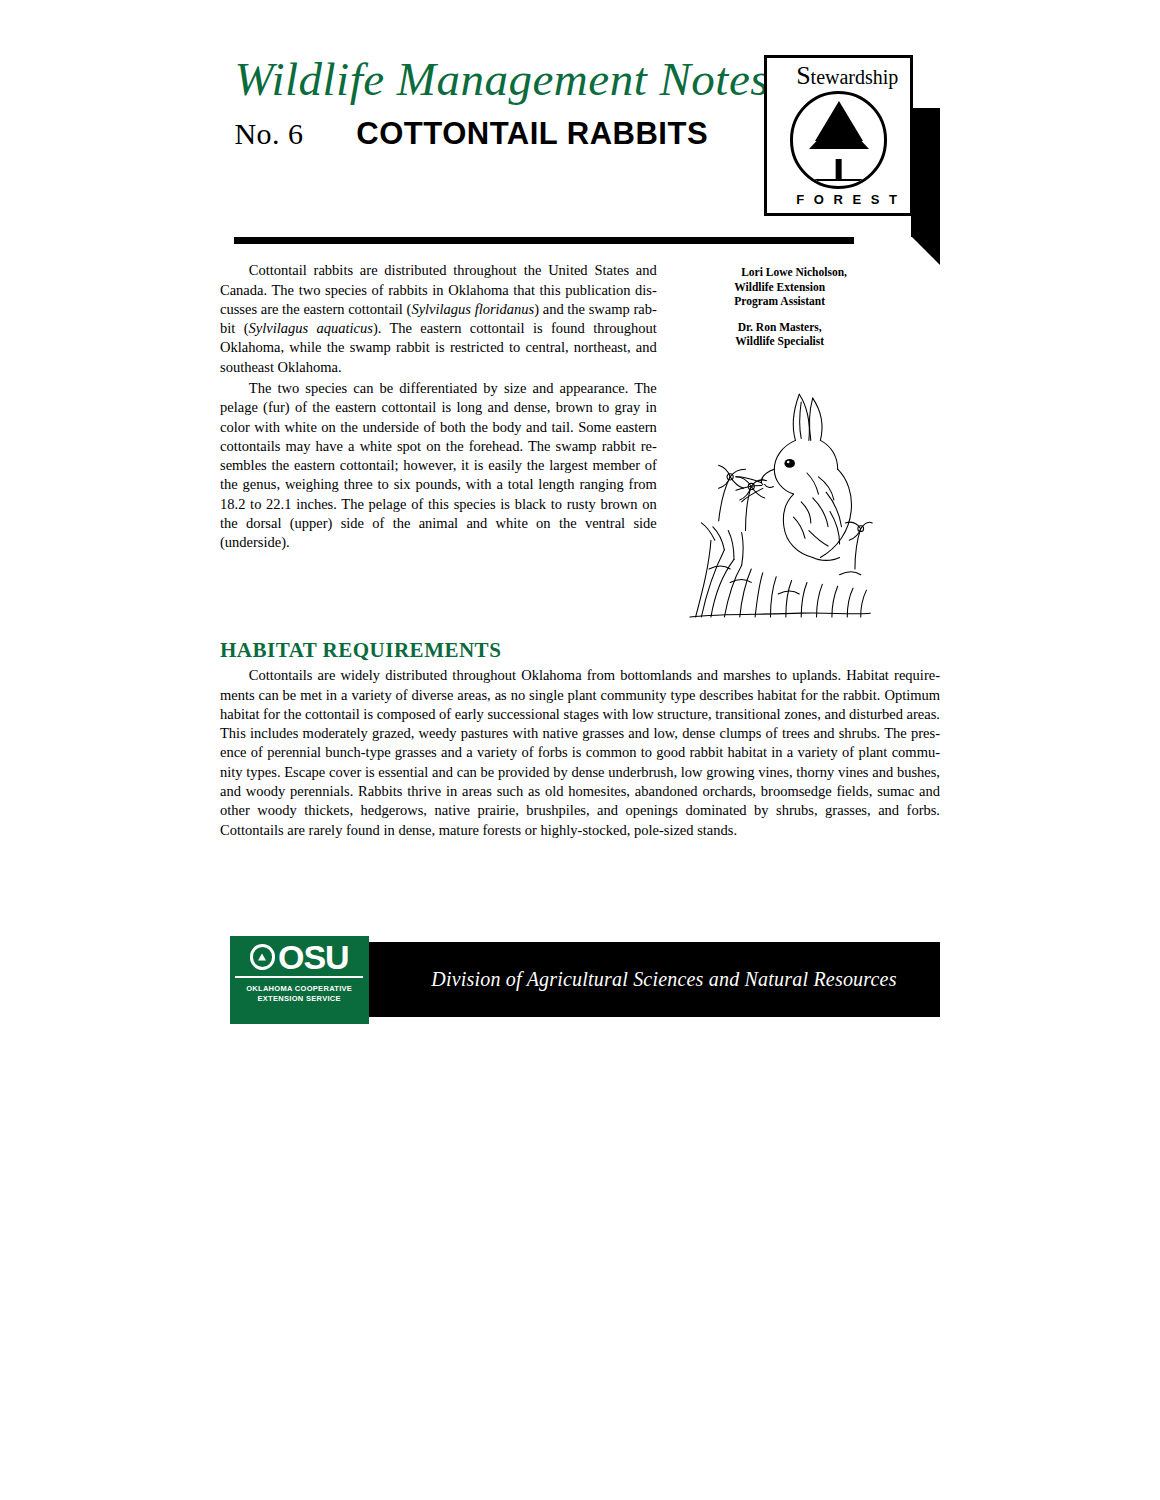Stewardship
F O R E S T
Wildlife Management Notes
No. 6 COTTONTAIL RABBITS
Cottontail rabbits are distributed throughout the United States and Canada. The two species of rabbits in Oklahoma that this publication discusses are the eastern cottontail (Sylvilagus floridanus) and the swamp rabbit (Sylvilagus aquaticus). The eastern cottontail is found throughout Oklahoma, while the swamp rabbit is restricted to central, northeast, and southeast Oklahoma.
The two species can be differentiated by size and appearance. The pelage (fur) of the eastern cottontail is long and dense, brown to gray in color with white on the underside of both the body and tail. Some eastern cottontails may have a white spot on the forehead. The swamp rabbit resembles the eastern cottontail; however, it is easily the largest member of the genus, weighing three to six pounds, with a total length ranging from 18.2 to 22.1 inches. The pelage of this species is black to rusty brown on the dorsal (upper) side of the animal and white on the ventral side (underside).
Lori Lowe Nicholson,
Wildlife Extension
Program Assistant Dr. Ron Masters,
Wildlife Specialist
HABITAT REQUIREMENTS
Cottontails are widely distributed throughout Oklahoma from bottomlands and marshes to uplands. Habitat requirements can be met in a variety of diverse areas, as no single plant community type describes habitat for the rabbit. Optimum habitat for the cottontail is composed of early successional stages with low structure, transitional zones, and disturbed areas. This includes moderately grazed, weedy pastures with native grasses and low, dense clumps of trees and shrubs. The presence of perennial bunch-type grasses and a variety of forbs is common to good rabbit habitat in a variety of plant community types. Escape cover is essential and can be provided by dense underbrush, low growing vines, thorny vines and bushes, and woody perennials. Rabbits thrive in areas such as old homesites, abandoned orchards, broomsedge fields, sumac and other woody thickets, hedgerows, native prairie, brushpiles, and openings dominated by shrubs, grasses, and forbs. Cottontails are rarely found in dense, mature forests or highly-stocked, pole-sized stands.
Division of Agricultural Sciences and Natural Resources
OSU
OKLAHOMA COOPERATIVE
EXTENSION SERVICE